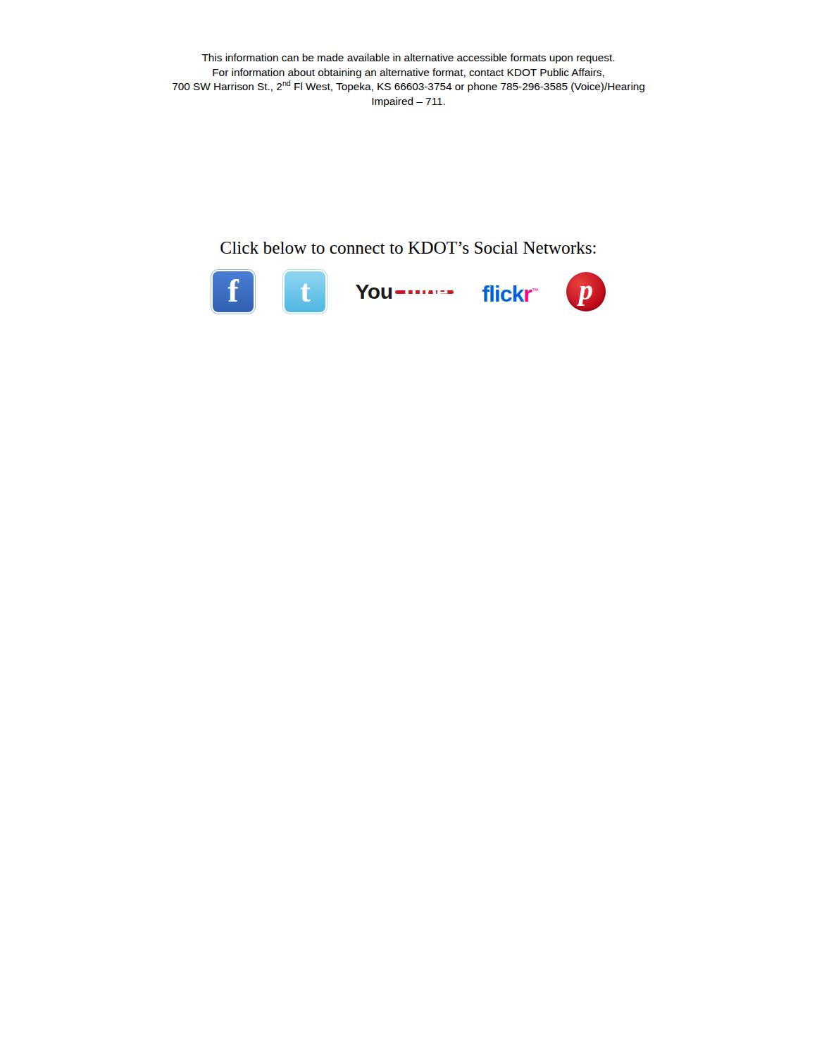This information can be made available in alternative accessible formats upon request.
For information about obtaining an alternative format, contact KDOT Public Affairs,
700 SW Harrison St., 2nd Fl West, Topeka, KS 66603-3754 or phone 785-296-3585 (Voice)/Hearing Impaired – 711.
Click below to connect to KDOT’s Social Networks:
YouTube flick r™